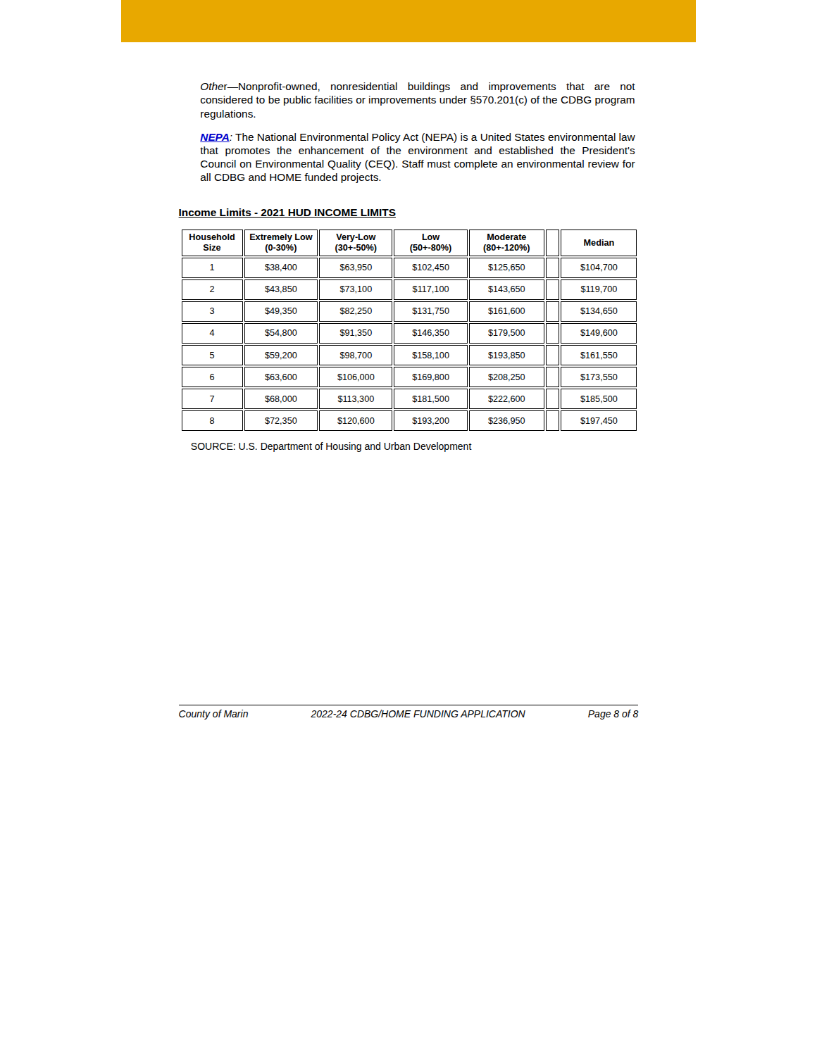Other—Nonprofit-owned, nonresidential buildings and improvements that are not considered to be public facilities or improvements under §570.201(c) of the CDBG program regulations.
NEPA: The National Environmental Policy Act (NEPA) is a United States environmental law that promotes the enhancement of the environment and established the President's Council on Environmental Quality (CEQ). Staff must complete an environmental review for all CDBG and HOME funded projects.
Income Limits - 2021 HUD INCOME LIMITS
| Household Size | Extremely Low (0-30%) | Very-Low (30+-50%) | Low (50+-80%) | Moderate (80+-120%) | | Median |
| --- | --- | --- | --- | --- | --- | --- |
| 1 | $38,400 | $63,950 | $102,450 | $125,650 | | $104,700 |
| 2 | $43,850 | $73,100 | $117,100 | $143,650 | | $119,700 |
| 3 | $49,350 | $82,250 | $131,750 | $161,600 | | $134,650 |
| 4 | $54,800 | $91,350 | $146,350 | $179,500 | | $149,600 |
| 5 | $59,200 | $98,700 | $158,100 | $193,850 | | $161,550 |
| 6 | $63,600 | $106,000 | $169,800 | $208,250 | | $173,550 |
| 7 | $68,000 | $113,300 | $181,500 | $222,600 | | $185,500 |
| 8 | $72,350 | $120,600 | $193,200 | $236,950 | | $197,450 |
SOURCE: U.S. Department of Housing and Urban Development
County of Marin
2022-24 CDBG/HOME FUNDING APPLICATION
Page 8 of 8